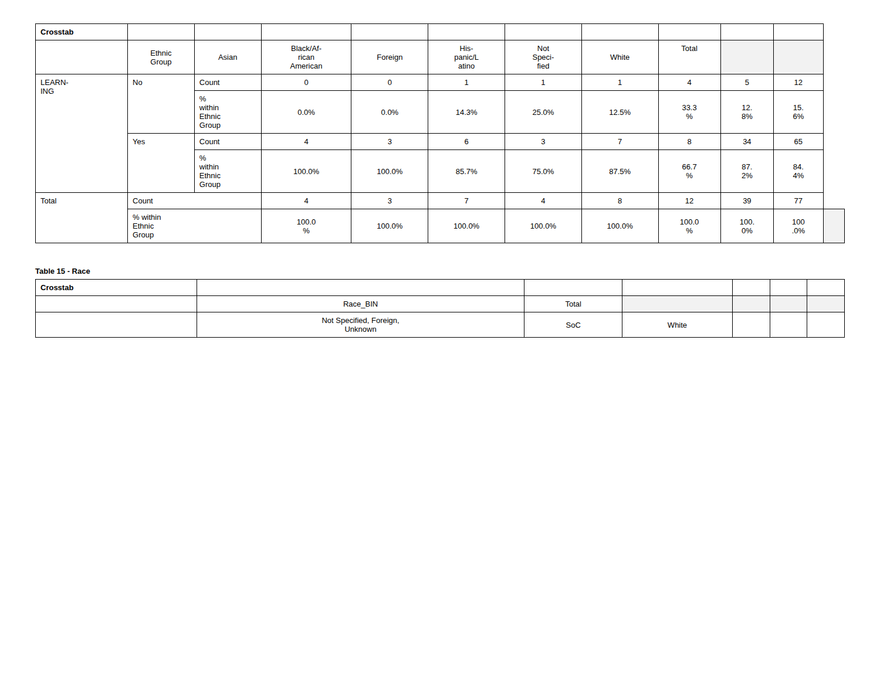| Crosstab | | | | | | | | | | |
| | Ethnic Group | Asian | Black/Af- rican American | Foreign | His- panic/L atino | Not Speci- fied | White | Total | | |
| LEARN- ING | No | Count | 0 | 0 | 1 | 1 | 1 | 4 | 5 | 12 |
| % within Ethnic Group | 0.0% | 0.0% | 14.3% | 25.0% | 12.5% | 33.3 % | 12. 8% | 15. 6% |
| Yes | Count | 4 | 3 | 6 | 3 | 7 | 8 | 34 | 65 |
| % within Ethnic Group | 100.0% | 100.0% | 85.7% | 75.0% | 87.5% | 66.7 % | 87. 2% | 84. 4% |
| Total | Count | 4 | 3 | 7 | 4 | 8 | 12 | 39 | 77 |
| % within Ethnic Group | 100.0 % | 100.0% | 100.0% | 100.0% | 100.0% | 100.0 % | 100. 0% | 100 .0% | |
Table 15 - Race
| Crosstab | | | | | | |
| | Race_BIN | Total | | | | |
| | Not Specified, Foreign, Unknown | SoC | White | | | |